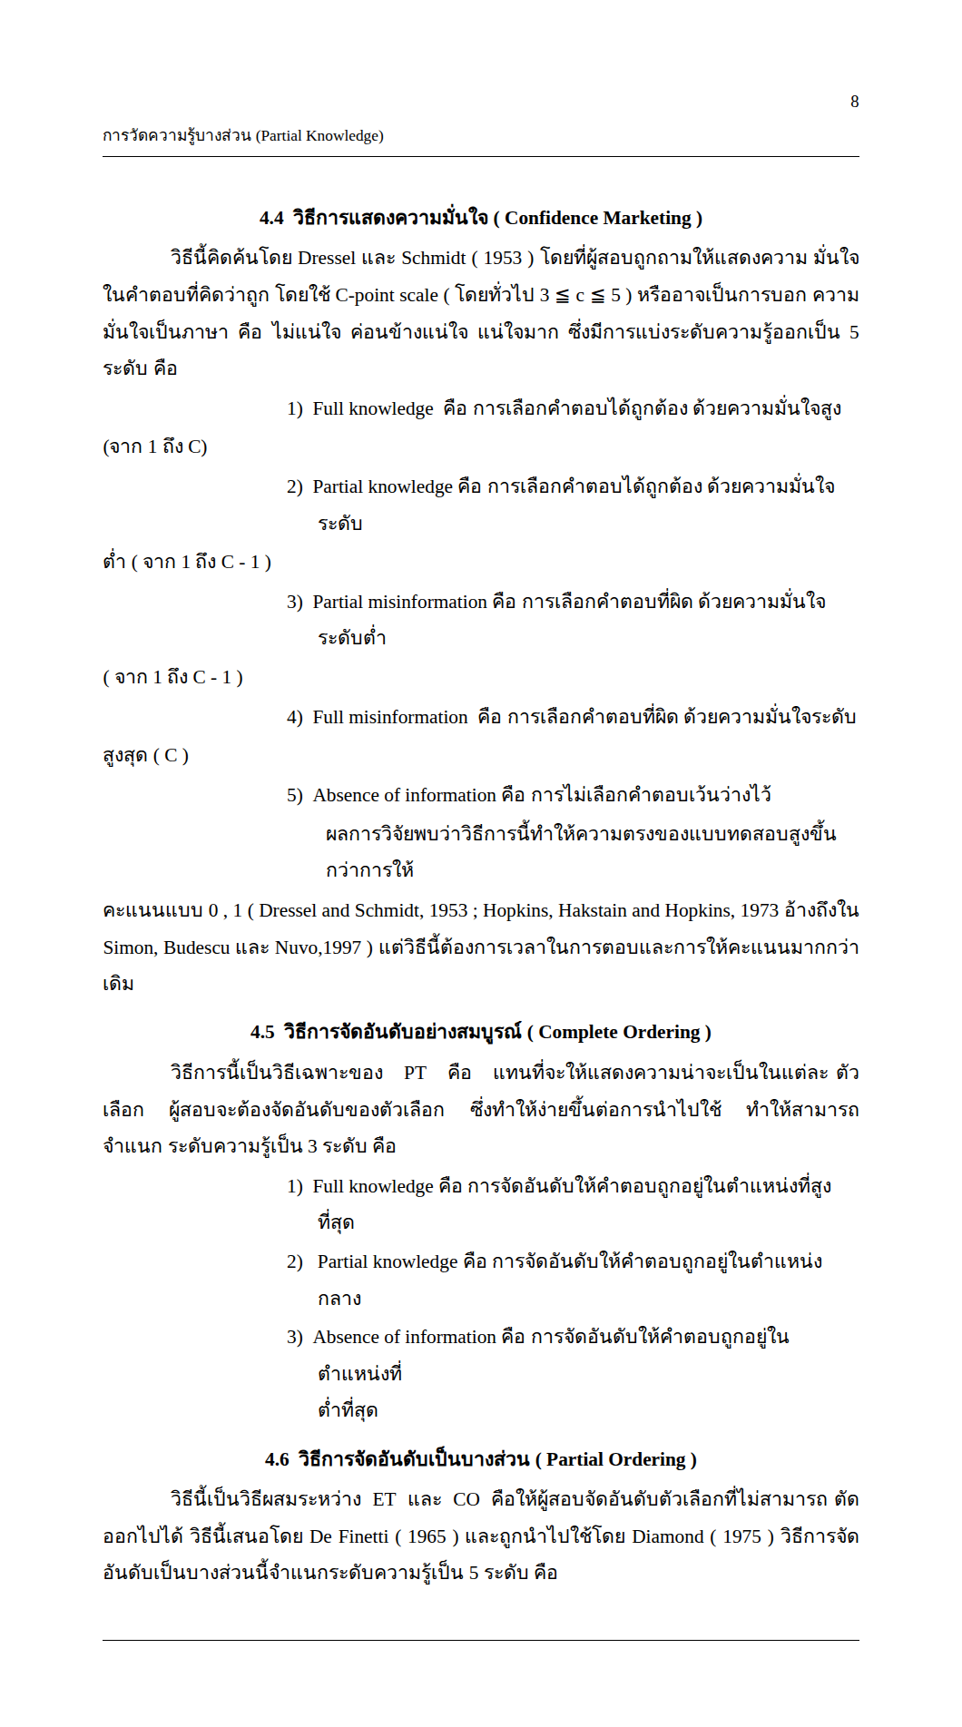8
การวัดความรู้บางส่วน (Partial Knowledge)
4.4 วิธีการแสดงความมั่นใจ ( Confidence Marketing )
วิธีนี้คิดค้นโดย Dressel และ Schmidt ( 1953 ) โดยที่ผู้สอบถูกถามให้แสดงความ มั่นใจในคำตอบที่คิดว่าถูก โดยใช้ C-point scale ( โดยทั่วไป 3 ≦ c ≦ 5 ) หรืออาจเป็นการบอก ความมั่นใจเป็นภาษา คือ ไม่แน่ใจ ค่อนข้างแน่ใจ แน่ใจมาก ซึ่งมีการแบ่งระดับความรู้ออกเป็น 5 ระดับ คือ
1) Full knowledge คือ การเลือกคำตอบได้ถูกต้อง ด้วยความมั่นใจสูง
(จาก 1 ถึง C)
2) Partial knowledge คือ การเลือกคำตอบได้ถูกต้อง ด้วยความมั่นใจระดับ
ต่ำ ( จาก 1 ถึง C - 1 )
3) Partial misinformation คือ การเลือกคำตอบที่ผิด ด้วยความมั่นใจระดับต่ำ
( จาก 1 ถึง C - 1 )
4) Full misinformation คือ การเลือกคำตอบที่ผิด ด้วยความมั่นใจระดับ
สูงสุด ( C )
5) Absence of information คือ การไม่เลือกคำตอบเว้นว่างไว้
ผลการวิจัยพบว่าวิธีการนี้ทำให้ความตรงของแบบทดสอบสูงขึ้นกว่าการให้
คะแนนแบบ 0 , 1 ( Dressel and Schmidt, 1953 ; Hopkins, Hakstain and Hopkins, 1973 อ้างถึงใน Simon, Budescu และ Nuvo,1997 ) แต่วิธีนี้ต้องการเวลาในการตอบและการให้คะแนนมากกว่าเดิม
4.5 วิธีการจัดอันดับอย่างสมบูรณ์ ( Complete Ordering )
วิธีการนี้เป็นวิธีเฉพาะของ PT คือ แทนที่จะให้แสดงความน่าจะเป็นในแต่ละ ตัวเลือก ผู้สอบจะต้องจัดอันดับของตัวเลือก ซึ่งทำให้ง่ายขึ้นต่อการนำไปใช้ ทำให้สามารถจำแนก ระดับความรู้เป็น 3 ระดับ คือ
1) Full knowledge คือ การจัดอันดับให้คำตอบถูกอยู่ในตำแหน่งที่สูงที่สุด
2) Partial knowledge คือ การจัดอันดับให้คำตอบถูกอยู่ในตำแหน่งกลาง
3) Absence of information คือ การจัดอันดับให้คำตอบถูกอยู่ในตำแหน่งที่
ต่ำที่สุด
4.6 วิธีการจัดอันดับเป็นบางส่วน ( Partial Ordering )
วิธีนี้เป็นวิธีผสมระหว่าง ET และ CO คือให้ผู้สอบจัดอันดับตัวเลือกที่ไม่สามารถ ตัดออกไปได้ วิธีนี้เสนอโดย De Finetti ( 1965 ) และถูกนำไปใช้โดย Diamond ( 1975 ) วิธีการจัด อันดับเป็นบางส่วนนี้จำแนกระดับความรู้เป็น 5 ระดับ คือ